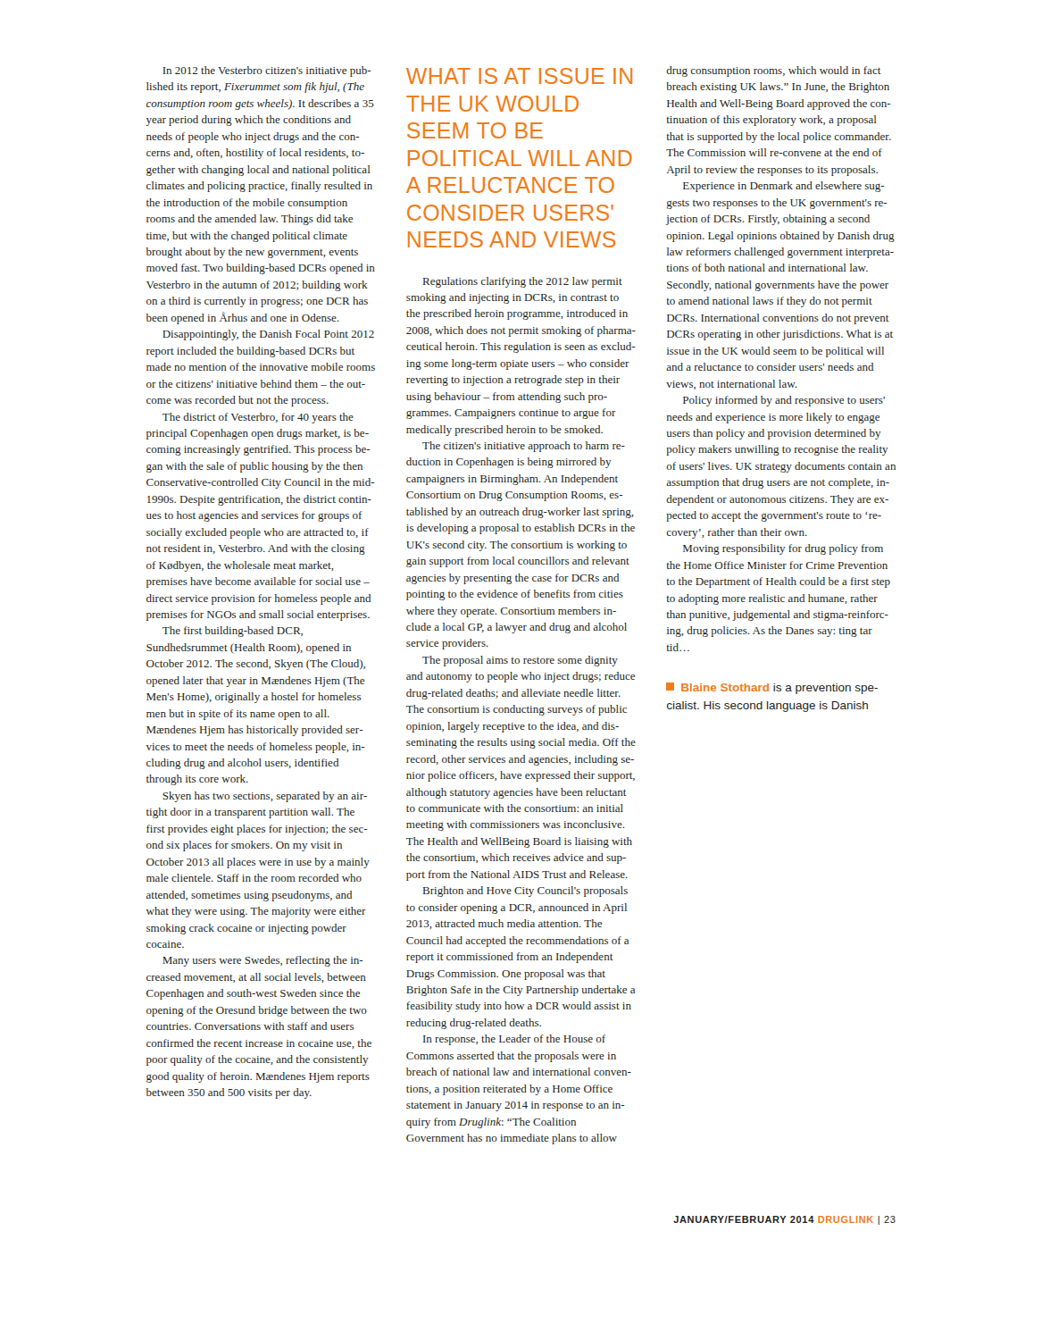In 2012 the Vesterbro citizen's initiative published its report, Fixerummet som fik hjul, (The consumption room gets wheels). It describes a 35 year period during which the conditions and needs of people who inject drugs and the concerns and, often, hostility of local residents, together with changing local and national political climates and policing practice, finally resulted in the introduction of the mobile consumption rooms and the amended law. Things did take time, but with the changed political climate brought about by the new government, events moved fast. Two building-based DCRs opened in Vesterbro in the autumn of 2012; building work on a third is currently in progress; one DCR has been opened in Århus and one in Odense.
Disappointingly, the Danish Focal Point 2012 report included the building-based DCRs but made no mention of the innovative mobile rooms or the citizens' initiative behind them – the outcome was recorded but not the process.
The district of Vesterbro, for 40 years the principal Copenhagen open drugs market, is becoming increasingly gentrified. This process began with the sale of public housing by the then Conservative-controlled City Council in the mid-1990s. Despite gentrification, the district continues to host agencies and services for groups of socially excluded people who are attracted to, if not resident in, Vesterbro. And with the closing of Kødbyen, the wholesale meat market, premises have become available for social use – direct service provision for homeless people and premises for NGOs and small social enterprises.
The first building-based DCR, Sundhedsrummet (Health Room), opened in October 2012. The second, Skyen (The Cloud), opened later that year in Mændenes Hjem (The Men's Home), originally a hostel for homeless men but in spite of its name open to all. Mændenes Hjem has historically provided services to meet the needs of homeless people, including drug and alcohol users, identified through its core work.
Skyen has two sections, separated by an airtight door in a transparent partition wall. The first provides eight places for injection; the second six places for smokers. On my visit in October 2013 all places were in use by a mainly male clientele. Staff in the room recorded who attended, sometimes using pseudonyms, and what they were using. The majority were either smoking crack cocaine or injecting powder cocaine.
Many users were Swedes, reflecting the increased movement, at all social levels, between Copenhagen and south-west Sweden since the opening of the Oresund bridge between the two countries. Conversations with staff and users confirmed the recent increase in cocaine use, the poor quality of the cocaine, and the consistently good quality of heroin. Mændenes Hjem reports between 350 and 500 visits per day.
What is at issue in the UK would seem to be political will and a reluctance to consider users' needs and views
Regulations clarifying the 2012 law permit smoking and injecting in DCRs, in contrast to the prescribed heroin programme, introduced in 2008, which does not permit smoking of pharmaceutical heroin. This regulation is seen as excluding some long-term opiate users – who consider reverting to injection a retrograde step in their using behaviour – from attending such programmes. Campaigners continue to argue for medically prescribed heroin to be smoked.
The citizen's initiative approach to harm reduction in Copenhagen is being mirrored by campaigners in Birmingham. An Independent Consortium on Drug Consumption Rooms, established by an outreach drug-worker last spring, is developing a proposal to establish DCRs in the UK's second city. The consortium is working to gain support from local councillors and relevant agencies by presenting the case for DCRs and pointing to the evidence of benefits from cities where they operate. Consortium members include a local GP, a lawyer and drug and alcohol service providers.
The proposal aims to restore some dignity and autonomy to people who inject drugs; reduce drug-related deaths; and alleviate needle litter. The consortium is conducting surveys of public opinion, largely receptive to the idea, and disseminating the results using social media. Off the record, other services and agencies, including senior police officers, have expressed their support, although statutory agencies have been reluctant to communicate with the consortium: an initial meeting with commissioners was inconclusive. The Health and WellBeing Board is liaising with the consortium, which receives advice and support from the National AIDS Trust and Release.
Brighton and Hove City Council's proposals to consider opening a DCR, announced in April 2013, attracted much media attention. The Council had accepted the recommendations of a report it commissioned from an Independent Drugs Commission. One proposal was that Brighton Safe in the City Partnership undertake a feasibility study into how a DCR would assist in reducing drug-related deaths.
In response, the Leader of the House of Commons asserted that the proposals were in breach of national law and international conventions, a position reiterated by a Home Office statement in January 2014 in response to an inquiry from Druglink: “The Coalition Government has no immediate plans to allow drug consumption rooms, which would in fact breach existing UK laws.” In June, the Brighton Health and Well-Being Board approved the continuation of this exploratory work, a proposal that is supported by the local police commander. The Commission will re-convene at the end of April to review the responses to its proposals.
Experience in Denmark and elsewhere suggests two responses to the UK government's rejection of DCRs. Firstly, obtaining a second opinion. Legal opinions obtained by Danish drug law reformers challenged government interpretations of both national and international law. Secondly, national governments have the power to amend national laws if they do not permit DCRs. International conventions do not prevent DCRs operating in other jurisdictions. What is at issue in the UK would seem to be political will and a reluctance to consider users' needs and views, not international law.
Policy informed by and responsive to users' needs and experience is more likely to engage users than policy and provision determined by policy makers unwilling to recognise the reality of users' lives. UK strategy documents contain an assumption that drug users are not complete, independent or autonomous citizens. They are expected to accept the government's route to ‘recovery’, rather than their own.
Moving responsibility for drug policy from the Home Office Minister for Crime Prevention to the Department of Health could be a first step to adopting more realistic and humane, rather than punitive, judgemental and stigma-reinforcing, drug policies. As the Danes say: ting tar tid…
Blaine Stothard is a prevention specialist. His second language is Danish
JANUARY/FEBRUARY 2014 DRUGLINK | 23